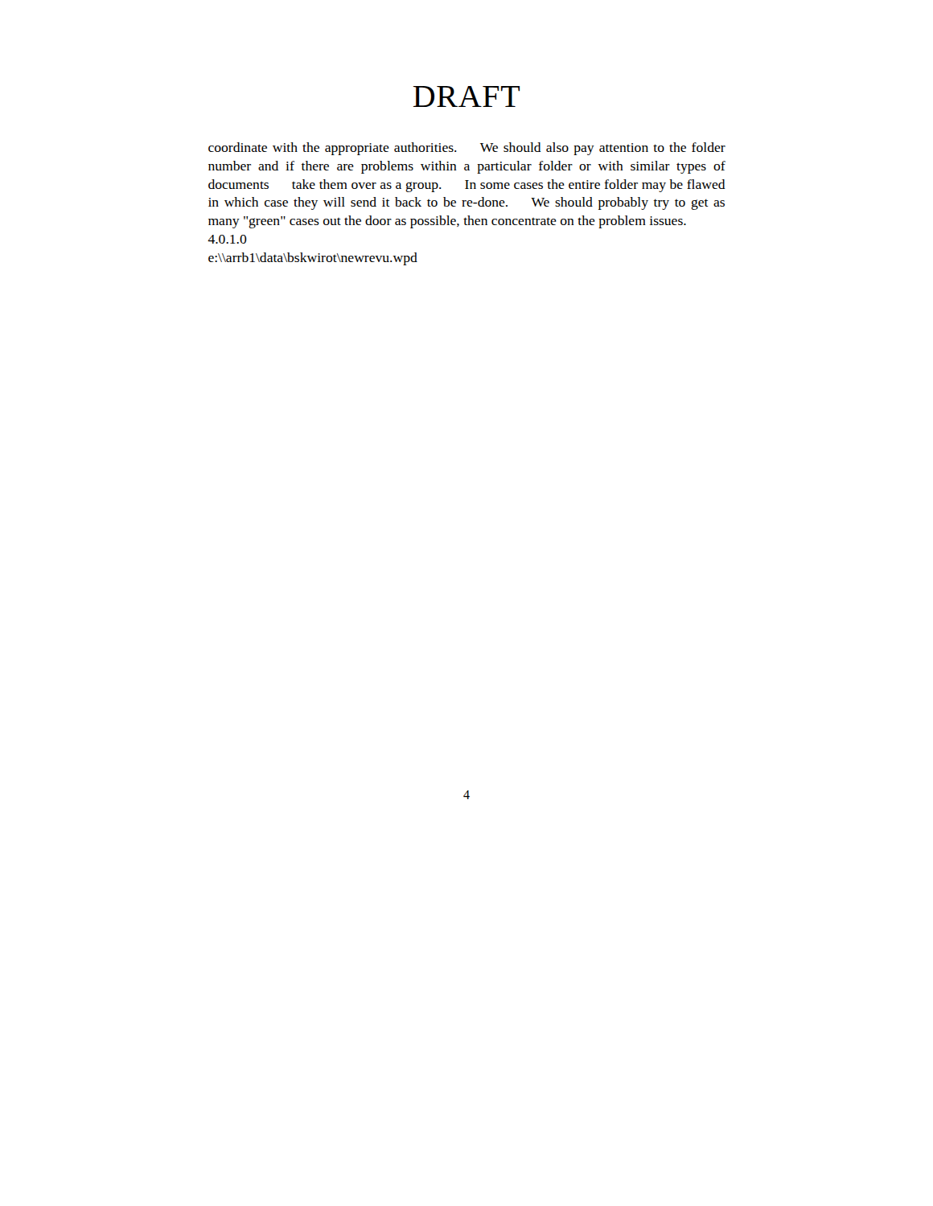DRAFT
coordinate with the appropriate authorities. We should also pay attention to the folder number and if there are problems within a particular folder or with similar types of documents take them over as a group. In some cases the entire folder may be flawed in which case they will send it back to be re-done. We should probably try to get as many "green" cases out the door as possible, then concentrate on the problem issues.
4.0.1.0
e:\\arrb1\data\bskwirot\newrevu.wpd
4